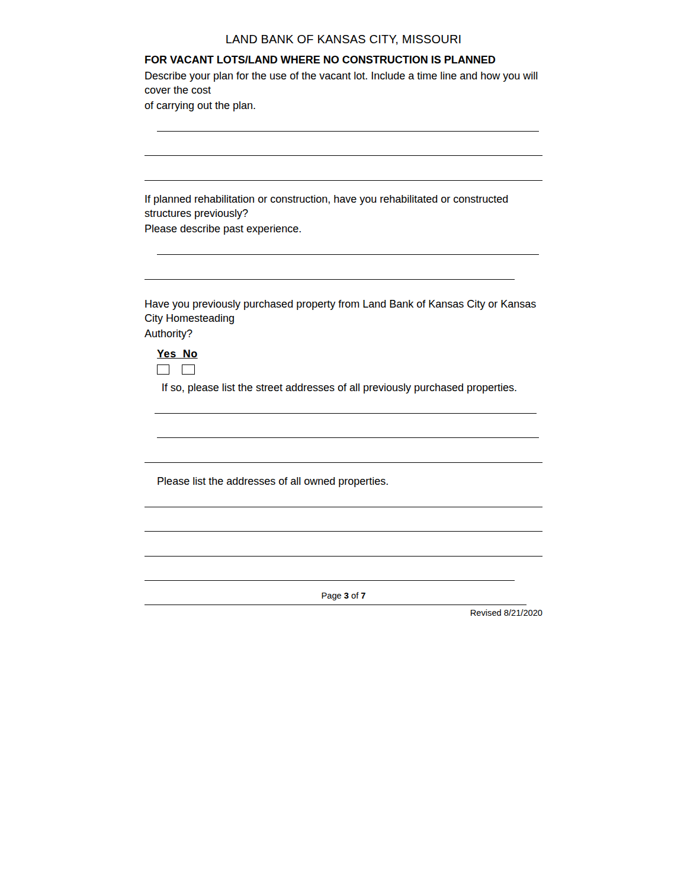LAND BANK OF KANSAS CITY, MISSOURI
FOR VACANT LOTS/LAND WHERE NO CONSTRUCTION IS PLANNED
Describe your plan for the use of the vacant lot. Include a time line and how you will cover the cost
of carrying out the plan.
If planned rehabilitation or construction, have you rehabilitated or constructed structures previously?
Please describe past experience.
Have you previously purchased property from Land Bank of Kansas City or Kansas City Homesteading
Authority?
Yes No
If so, please list the street addresses of all previously purchased properties.
Please list the addresses of all owned properties.
Page 3 of 7
Revised 8/21/2020